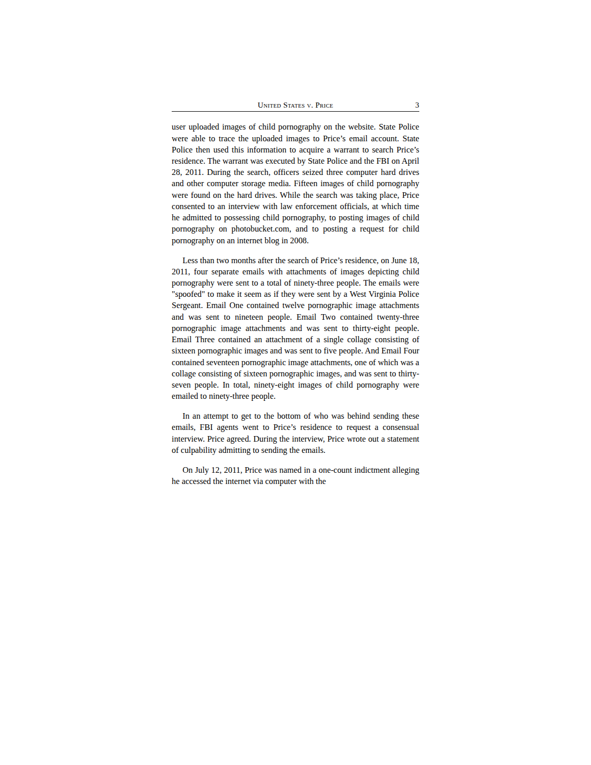United States v. Price 3
user uploaded images of child pornography on the website. State Police were able to trace the uploaded images to Price’s email account. State Police then used this information to acquire a warrant to search Price’s residence. The warrant was executed by State Police and the FBI on April 28, 2011. During the search, officers seized three computer hard drives and other computer storage media. Fifteen images of child pornography were found on the hard drives. While the search was taking place, Price consented to an interview with law enforcement officials, at which time he admitted to possessing child pornography, to posting images of child pornography on photobucket.com, and to posting a request for child pornography on an internet blog in 2008.
Less than two months after the search of Price’s residence, on June 18, 2011, four separate emails with attachments of images depicting child pornography were sent to a total of ninety-three people. The emails were "spoofed" to make it seem as if they were sent by a West Virginia Police Sergeant. Email One contained twelve pornographic image attachments and was sent to nineteen people. Email Two contained twenty-three pornographic image attachments and was sent to thirty-eight people. Email Three contained an attachment of a single collage consisting of sixteen pornographic images and was sent to five people. And Email Four contained seventeen pornographic image attachments, one of which was a collage consisting of sixteen pornographic images, and was sent to thirty-seven people. In total, ninety-eight images of child pornography were emailed to ninety-three people.
In an attempt to get to the bottom of who was behind sending these emails, FBI agents went to Price’s residence to request a consensual interview. Price agreed. During the interview, Price wrote out a statement of culpability admitting to sending the emails.
On July 12, 2011, Price was named in a one-count indictment alleging he accessed the internet via computer with the